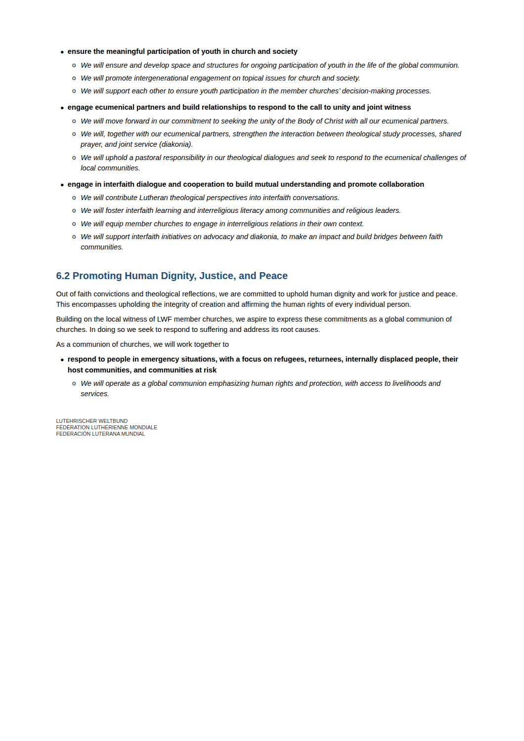ensure the meaningful participation of youth in church and society
We will ensure and develop space and structures for ongoing participation of youth in the life of the global communion.
We will promote intergenerational engagement on topical issues for church and society.
We will support each other to ensure youth participation in the member churches’ decision-making processes.
engage ecumenical partners and build relationships to respond to the call to unity and joint witness
We will move forward in our commitment to seeking the unity of the Body of Christ with all our ecumenical partners.
We will, together with our ecumenical partners, strengthen the interaction between theological study processes, shared prayer, and joint service (diakonia).
We will uphold a pastoral responsibility in our theological dialogues and seek to respond to the ecumenical challenges of local communities.
engage in interfaith dialogue and cooperation to build mutual understanding and promote collaboration
We will contribute Lutheran theological perspectives into interfaith conversations.
We will foster interfaith learning and interreligious literacy among communities and religious leaders.
We will equip member churches to engage in interreligious relations in their own context.
We will support interfaith initiatives on advocacy and diakonia, to make an impact and build bridges between faith communities.
6.2 Promoting Human Dignity, Justice, and Peace
Out of faith convictions and theological reflections, we are committed to uphold human dignity and work for justice and peace. This encompasses upholding the integrity of creation and affirming the human rights of every individual person.
Building on the local witness of LWF member churches, we aspire to express these commitments as a global communion of churches. In doing so we seek to respond to suffering and address its root causes.
As a communion of churches, we will work together to
respond to people in emergency situations, with a focus on refugees, returnees, internally displaced people, their host communities, and communities at risk
We will operate as a global communion emphasizing human rights and protection, with access to livelihoods and services.
LUTEHRISCHER WELTBUND
FÉDÉRATION LUTHÉRIENNE MONDIALE
FEDERACIÓN LUTERANA MUNDIAL